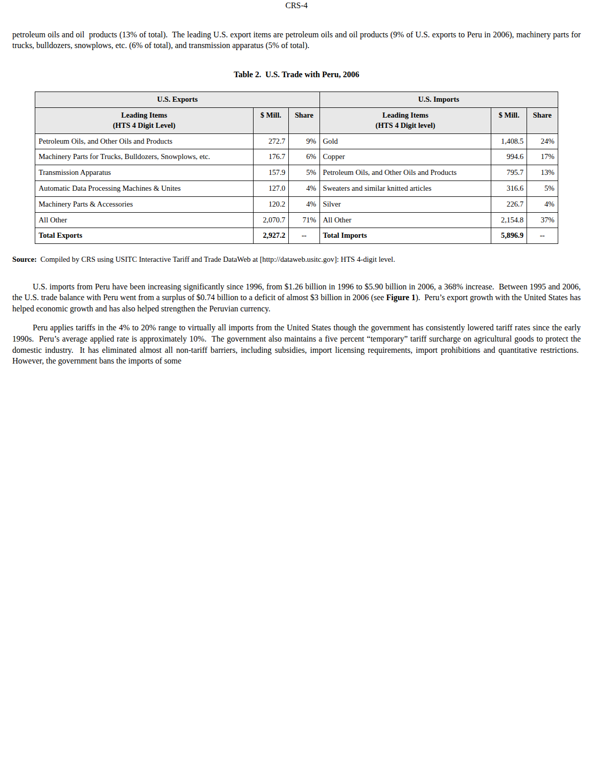CRS-4
petroleum oils and oil products (13% of total). The leading U.S. export items are petroleum oils and oil products (9% of U.S. exports to Peru in 2006), machinery parts for trucks, bulldozers, snowplows, etc. (6% of total), and transmission apparatus (5% of total).
Table 2. U.S. Trade with Peru, 2006
| U.S. Exports | U.S. Imports |
| --- | --- |
| Leading Items (HTS 4 Digit Level) | $ Mill. | Share | Leading Items (HTS 4 Digit level) | $ Mill. | Share |
| Petroleum Oils, and Other Oils and Products | 272.7 | 9% | Gold | 1,408.5 | 24% |
| Machinery Parts for Trucks, Bulldozers, Snowplows, etc. | 176.7 | 6% | Copper | 994.6 | 17% |
| Transmission Apparatus | 157.9 | 5% | Petroleum Oils, and Other Oils and Products | 795.7 | 13% |
| Automatic Data Processing Machines & Unites | 127.0 | 4% | Sweaters and similar knitted articles | 316.6 | 5% |
| Machinery Parts & Accessories | 120.2 | 4% | Silver | 226.7 | 4% |
| All Other | 2,070.7 | 71% | All Other | 2,154.8 | 37% |
| Total Exports | 2,927.2 | -- | Total Imports | 5,896.9 | -- |
Source: Compiled by CRS using USITC Interactive Tariff and Trade DataWeb at [http://dataweb.usitc.gov]: HTS 4-digit level.
U.S. imports from Peru have been increasing significantly since 1996, from $1.26 billion in 1996 to $5.90 billion in 2006, a 368% increase. Between 1995 and 2006, the U.S. trade balance with Peru went from a surplus of $0.74 billion to a deficit of almost $3 billion in 2006 (see Figure 1). Peru’s export growth with the United States has helped economic growth and has also helped strengthen the Peruvian currency.
Peru applies tariffs in the 4% to 20% range to virtually all imports from the United States though the government has consistently lowered tariff rates since the early 1990s. Peru’s average applied rate is approximately 10%. The government also maintains a five percent “temporary” tariff surcharge on agricultural goods to protect the domestic industry. It has eliminated almost all non-tariff barriers, including subsidies, import licensing requirements, import prohibitions and quantitative restrictions. However, the government bans the imports of some